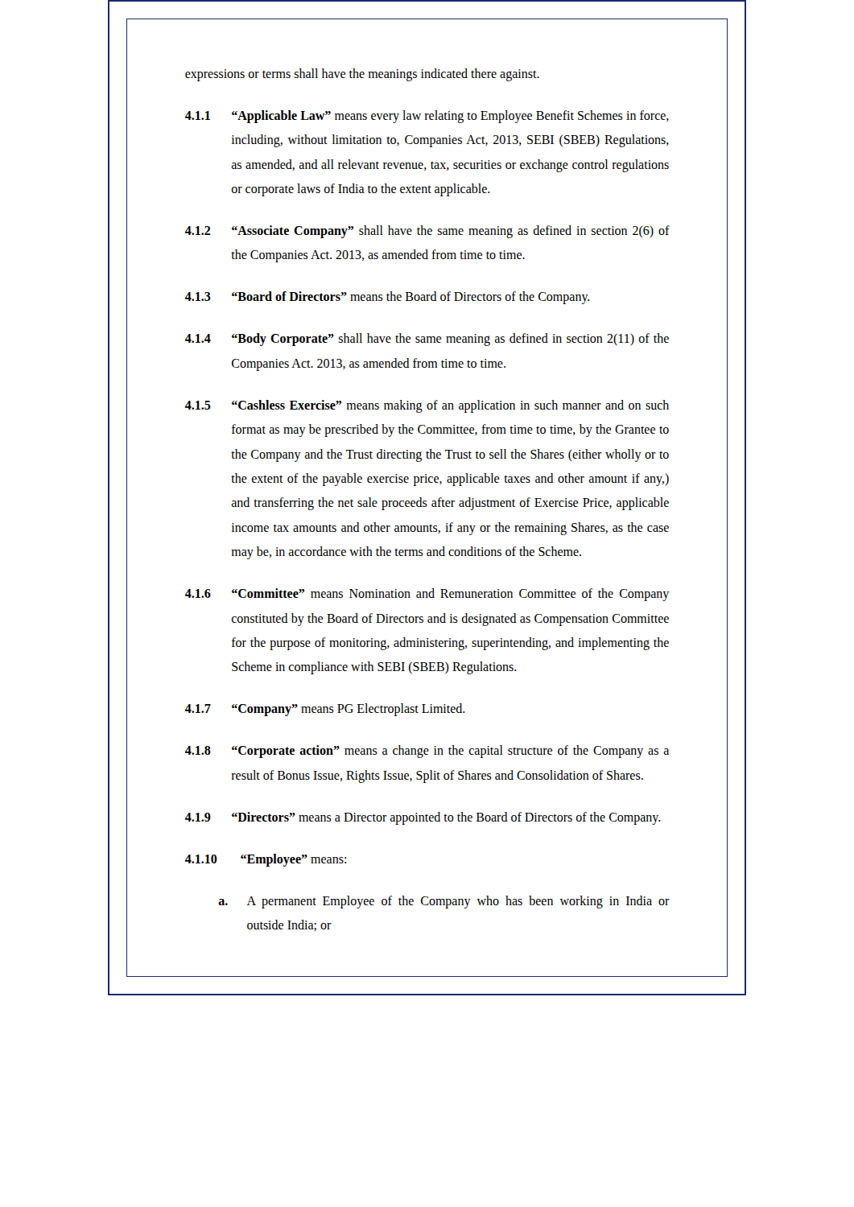expressions or terms shall have the meanings indicated there against.
4.1.1
“Applicable Law” means every law relating to Employee Benefit Schemes in force, including, without limitation to, Companies Act, 2013, SEBI (SBEB) Regulations, as amended, and all relevant revenue, tax, securities or exchange control regulations or corporate laws of India to the extent applicable.
4.1.2
“Associate Company” shall have the same meaning as defined in section 2(6) of the Companies Act. 2013, as amended from time to time.
4.1.3
“Board of Directors” means the Board of Directors of the Company.
4.1.4
“Body Corporate” shall have the same meaning as defined in section 2(11) of the Companies Act. 2013, as amended from time to time.
4.1.5
“Cashless Exercise” means making of an application in such manner and on such format as may be prescribed by the Committee, from time to time, by the Grantee to the Company and the Trust directing the Trust to sell the Shares (either wholly or to the extent of the payable exercise price, applicable taxes and other amount if any,) and transferring the net sale proceeds after adjustment of Exercise Price, applicable income tax amounts and other amounts, if any or the remaining Shares, as the case may be, in accordance with the terms and conditions of the Scheme.
4.1.6
“Committee” means Nomination and Remuneration Committee of the Company constituted by the Board of Directors and is designated as Compensation Committee for the purpose of monitoring, administering, superintending, and implementing the Scheme in compliance with SEBI (SBEB) Regulations.
4.1.7
“Company” means PG Electroplast Limited.
4.1.8
“Corporate action” means a change in the capital structure of the Company as a result of Bonus Issue, Rights Issue, Split of Shares and Consolidation of Shares.
4.1.9
“Directors” means a Director appointed to the Board of Directors of the Company.
4.1.10
“Employee” means:
a.
A permanent Employee of the Company who has been working in India or outside India; or